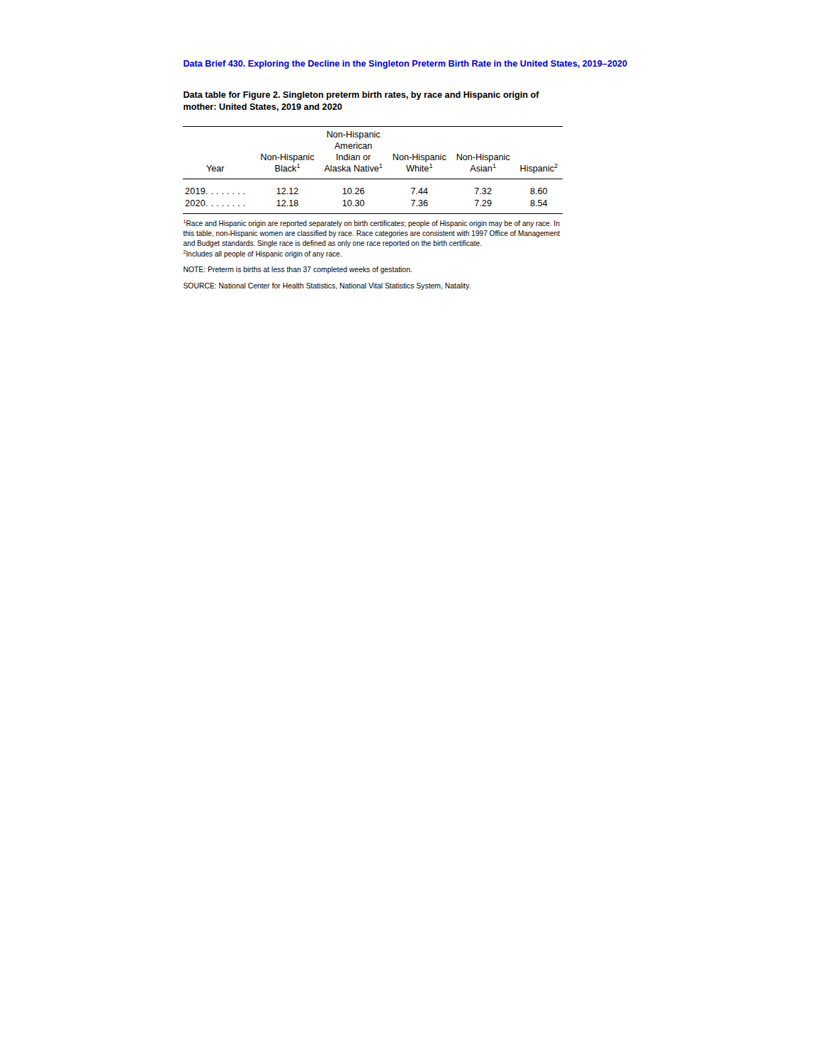Data Brief 430. Exploring the Decline in the Singleton Preterm Birth Rate in the United States, 2019–2020
Data table for Figure 2. Singleton preterm birth rates, by race and Hispanic origin of mother: United States, 2019 and 2020
| Year | Non-Hispanic Black 1 | Non-Hispanic American Indian or Alaska Native 1 | Non-Hispanic White 1 | Non-Hispanic Asian 1 | Hispanic 2 |
| --- | --- | --- | --- | --- | --- |
| 2019. . . . . . . . | 12.12 | 10.26 | 7.44 | 7.32 | 8.60 |
| 2020. . . . . . . . | 12.18 | 10.30 | 7.36 | 7.29 | 8.54 |
1Race and Hispanic origin are reported separately on birth certificates; people of Hispanic origin may be of any race. In this table, non-Hispanic women are classified by race. Race categories are consistent with 1997 Office of Management and Budget standards. Single race is defined as only one race reported on the birth certificate.
2Includes all people of Hispanic origin of any race.
NOTE: Preterm is births at less than 37 completed weeks of gestation.
SOURCE: National Center for Health Statistics, National Vital Statistics System, Natality.